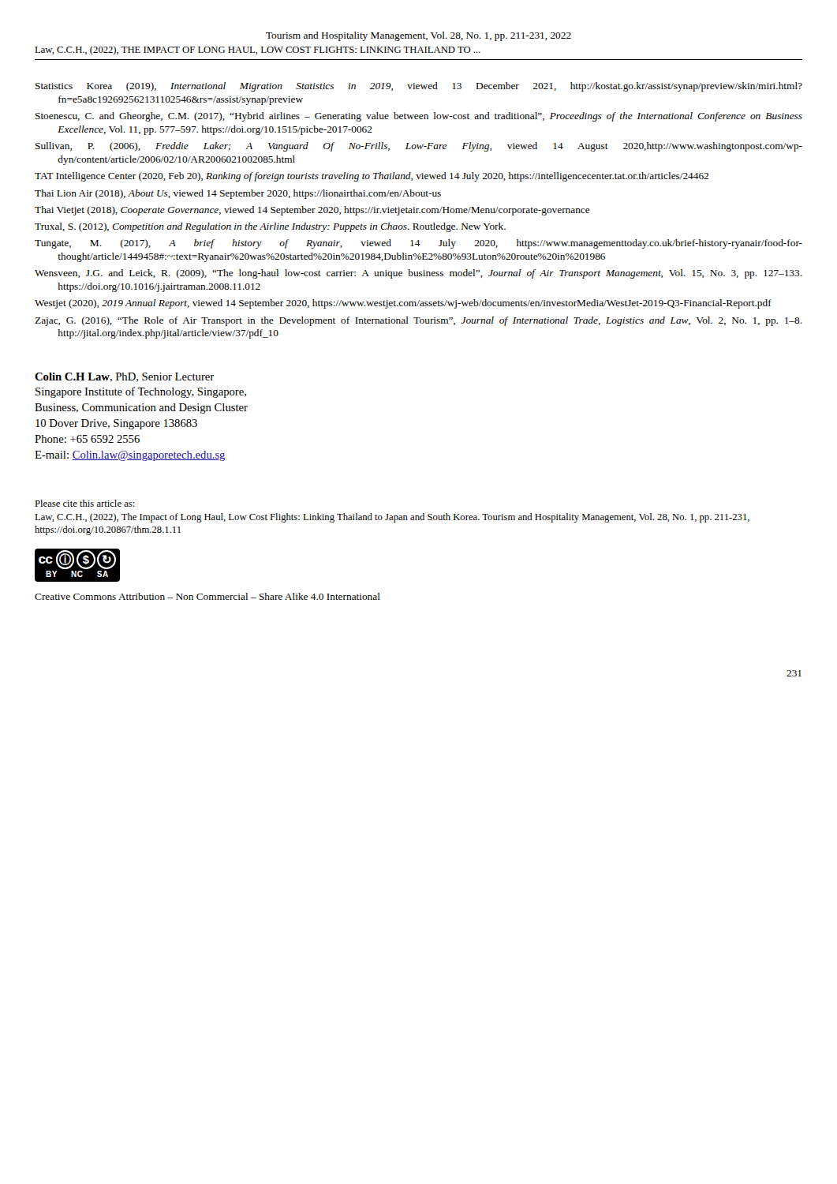Tourism and Hospitality Management, Vol. 28, No. 1, pp. 211-231, 2022
Law, C.C.H., (2022), THE IMPACT OF LONG HAUL, LOW COST FLIGHTS: LINKING THAILAND TO ...
Statistics Korea (2019), International Migration Statistics in 2019, viewed 13 December 2021, http://kostat.go.kr/assist/synap/preview/skin/miri.html?fn=e5a8c192692562131102546&rs=/assist/synap/preview
Stoenescu, C. and Gheorghe, C.M. (2017), “Hybrid airlines – Generating value between low-cost and traditional”, Proceedings of the International Conference on Business Excellence, Vol. 11, pp. 577–597. https://doi.org/10.1515/picbe-2017-0062
Sullivan, P. (2006), Freddie Laker; A Vanguard Of No-Frills, Low-Fare Flying, viewed 14 August 2020,http://www.washingtonpost.com/wp-dyn/content/article/2006/02/10/AR2006021002085.html
TAT Intelligence Center (2020, Feb 20), Ranking of foreign tourists traveling to Thailand, viewed 14 July 2020, https://intelligencecenter.tat.or.th/articles/24462
Thai Lion Air (2018), About Us, viewed 14 September 2020, https://lionairthai.com/en/About-us
Thai Vietjet (2018), Cooperate Governance, viewed 14 September 2020, https://ir.vietjetair.com/Home/Menu/corporate-governance
Truxal, S. (2012), Competition and Regulation in the Airline Industry: Puppets in Chaos. Routledge. New York.
Tungate, M. (2017), A brief history of Ryanair, viewed 14 July 2020, https://www.managementtoday.co.uk/brief-history-ryanair/food-for-thought/article/1449458#:~:text=Ryanair%20was%20started%20in%201984,Dublin%E2%80%93Luton%20route%20in%201986
Wensveen, J.G. and Leick, R. (2009), “The long-haul low-cost carrier: A unique business model”, Journal of Air Transport Management, Vol. 15, No. 3, pp. 127–133. https://doi.org/10.1016/j.jairtraman.2008.11.012
Westjet (2020), 2019 Annual Report, viewed 14 September 2020, https://www.westjet.com/assets/wj-web/documents/en/investorMedia/WestJet-2019-Q3-Financial-Report.pdf
Zajac, G. (2016), “The Role of Air Transport in the Development of International Tourism”, Journal of International Trade, Logistics and Law, Vol. 2, No. 1, pp. 1–8. http://jital.org/index.php/jital/article/view/37/pdf_10
Colin C.H Law, PhD, Senior Lecturer
Singapore Institute of Technology, Singapore,
Business, Communication and Design Cluster
10 Dover Drive, Singapore 138683
Phone: +65 6592 2556
E-mail: Colin.law@singaporetech.edu.sg
Please cite this article as:
Law, C.C.H., (2022), The Impact of Long Haul, Low Cost Flights: Linking Thailand to Japan and South Korea. Tourism and Hospitality Management, Vol. 28, No. 1, pp. 211-231, https://doi.org/10.20867/thm.28.1.11
cc ⓘ $ ↻
BY NC SA
Creative Commons Attribution – Non Commercial – Share Alike 4.0 International
231